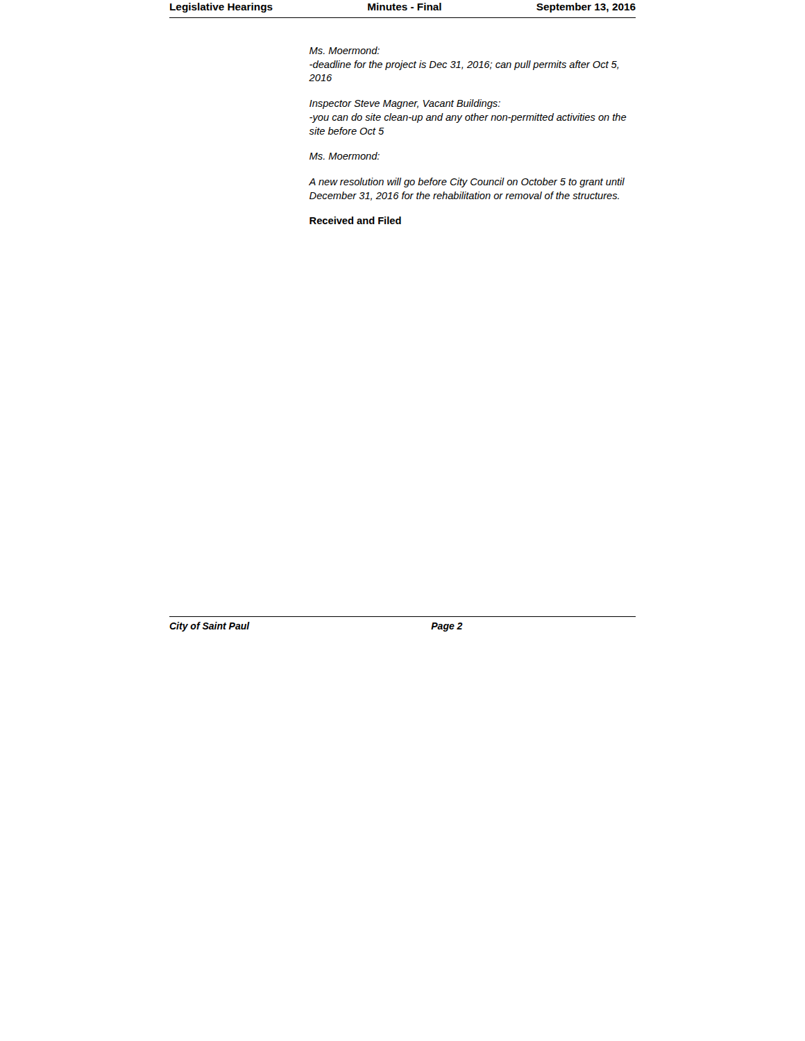Legislative Hearings
Minutes - Final
September 13, 2016
Ms. Moermond:
-deadline for the project is Dec 31, 2016; can pull permits after Oct 5, 2016
Inspector Steve Magner, Vacant Buildings:
-you can do site clean-up and any other non-permitted activities on the site before Oct 5
Ms. Moermond:
A new resolution will go before City Council on October 5 to grant until December 31, 2016 for the rehabilitation or removal of the structures.
Received and Filed
City of Saint Paul
Page 2